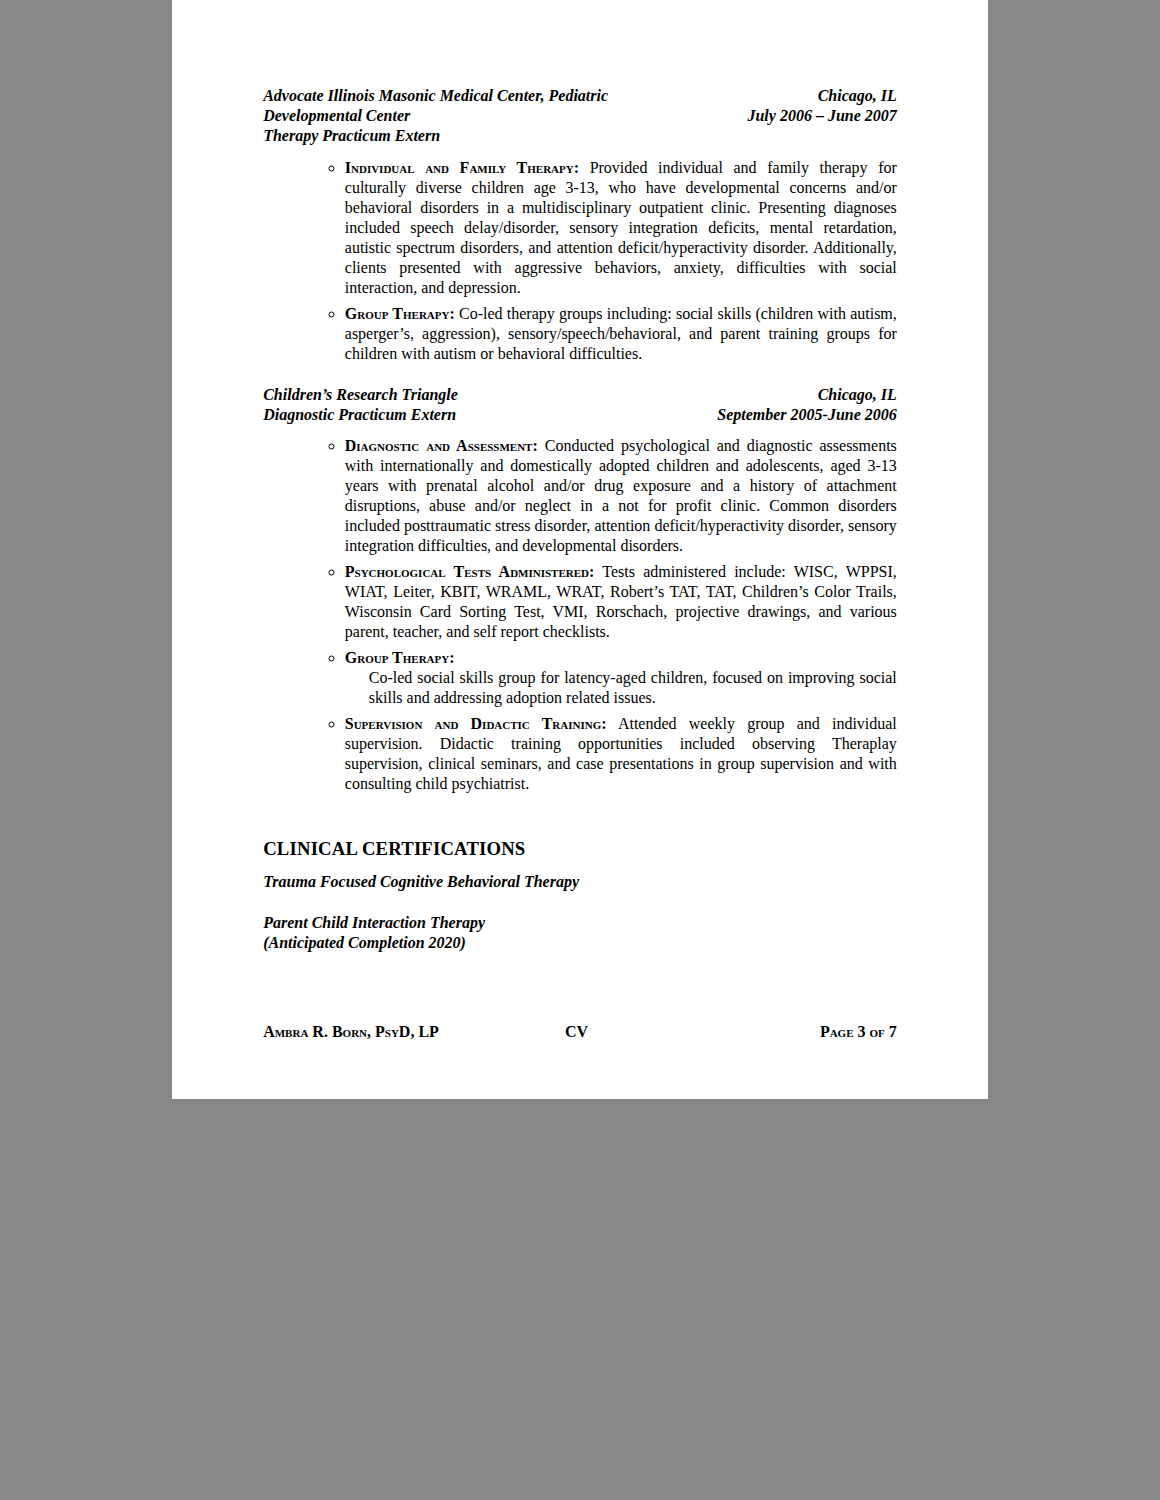Advocate Illinois Masonic Medical Center, Pediatric Developmental Center
Chicago, IL
July 2006 – June 2007
Therapy Practicum Extern
Individual and Family Therapy: Provided individual and family therapy for culturally diverse children age 3-13, who have developmental concerns and/or behavioral disorders in a multidisciplinary outpatient clinic. Presenting diagnoses included speech delay/disorder, sensory integration deficits, mental retardation, autistic spectrum disorders, and attention deficit/hyperactivity disorder. Additionally, clients presented with aggressive behaviors, anxiety, difficulties with social interaction, and depression.
Group Therapy: Co-led therapy groups including: social skills (children with autism, asperger’s, aggression), sensory/speech/behavioral, and parent training groups for children with autism or behavioral difficulties.
Children’s Research Triangle
Chicago, IL
Diagnostic Practicum Extern
September 2005-June 2006
Diagnostic and Assessment: Conducted psychological and diagnostic assessments with internationally and domestically adopted children and adolescents, aged 3-13 years with prenatal alcohol and/or drug exposure and a history of attachment disruptions, abuse and/or neglect in a not for profit clinic. Common disorders included posttraumatic stress disorder, attention deficit/hyperactivity disorder, sensory integration difficulties, and developmental disorders.
Psychological Tests Administered: Tests administered include: WISC, WPPSI, WIAT, Leiter, KBIT, WRAML, WRAT, Robert’s TAT, TAT, Children’s Color Trails, Wisconsin Card Sorting Test, VMI, Rorschach, projective drawings, and various parent, teacher, and self report checklists.
Group Therapy:
Co-led social skills group for latency-aged children, focused on improving social skills and addressing adoption related issues.
Supervision and Didactic Training: Attended weekly group and individual supervision. Didactic training opportunities included observing Theraplay supervision, clinical seminars, and case presentations in group supervision and with consulting child psychiatrist.
CLINICAL CERTIFICATIONS
Trauma Focused Cognitive Behavioral Therapy
Parent Child Interaction Therapy(Anticipated Completion 2020)
Ambra R. Born, PsyD, LP
CV
Page 3 of 7